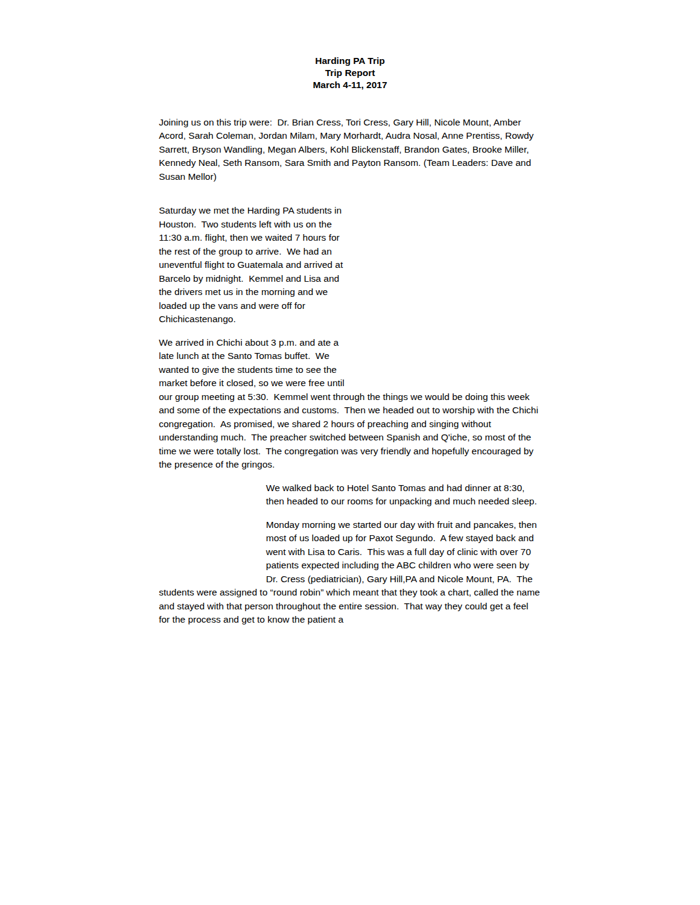Harding PA Trip
Trip Report
March 4-11, 2017
Joining us on this trip were: Dr. Brian Cress, Tori Cress, Gary Hill, Nicole Mount, Amber Acord, Sarah Coleman, Jordan Milam, Mary Morhardt, Audra Nosal, Anne Prentiss, Rowdy Sarrett, Bryson Wandling, Megan Albers, Kohl Blickenstaff, Brandon Gates, Brooke Miller, Kennedy Neal, Seth Ransom, Sara Smith and Payton Ransom. (Team Leaders: Dave and Susan Mellor)
Saturday we met the Harding PA students in Houston. Two students left with us on the 11:30 a.m. flight, then we waited 7 hours for the rest of the group to arrive. We had an uneventful flight to Guatemala and arrived at Barcelo by midnight. Kemmel and Lisa and the drivers met us in the morning and we loaded up the vans and were off for Chichicastenango.
We arrived in Chichi about 3 p.m. and ate a late lunch at the Santo Tomas buffet. We wanted to give the students time to see the market before it closed, so we were free until our group meeting at 5:30. Kemmel went through the things we would be doing this week and some of the expectations and customs. Then we headed out to worship with the Chichi congregation. As promised, we shared 2 hours of preaching and singing without understanding much. The preacher switched between Spanish and Q'iche, so most of the time we were totally lost. The congregation was very friendly and hopefully encouraged by the presence of the gringos.
We walked back to Hotel Santo Tomas and had dinner at 8:30, then headed to our rooms for unpacking and much needed sleep.
Monday morning we started our day with fruit and pancakes, then most of us loaded up for Paxot Segundo. A few stayed back and went with Lisa to Caris. This was a full day of clinic with over 70 patients expected including the ABC children who were seen by Dr. Cress (pediatrician), Gary Hill,PA and Nicole Mount, PA. The students were assigned to “round robin” which meant that they took a chart, called the name and stayed with that person throughout the entire session. That way they could get a feel for the process and get to know the patient a